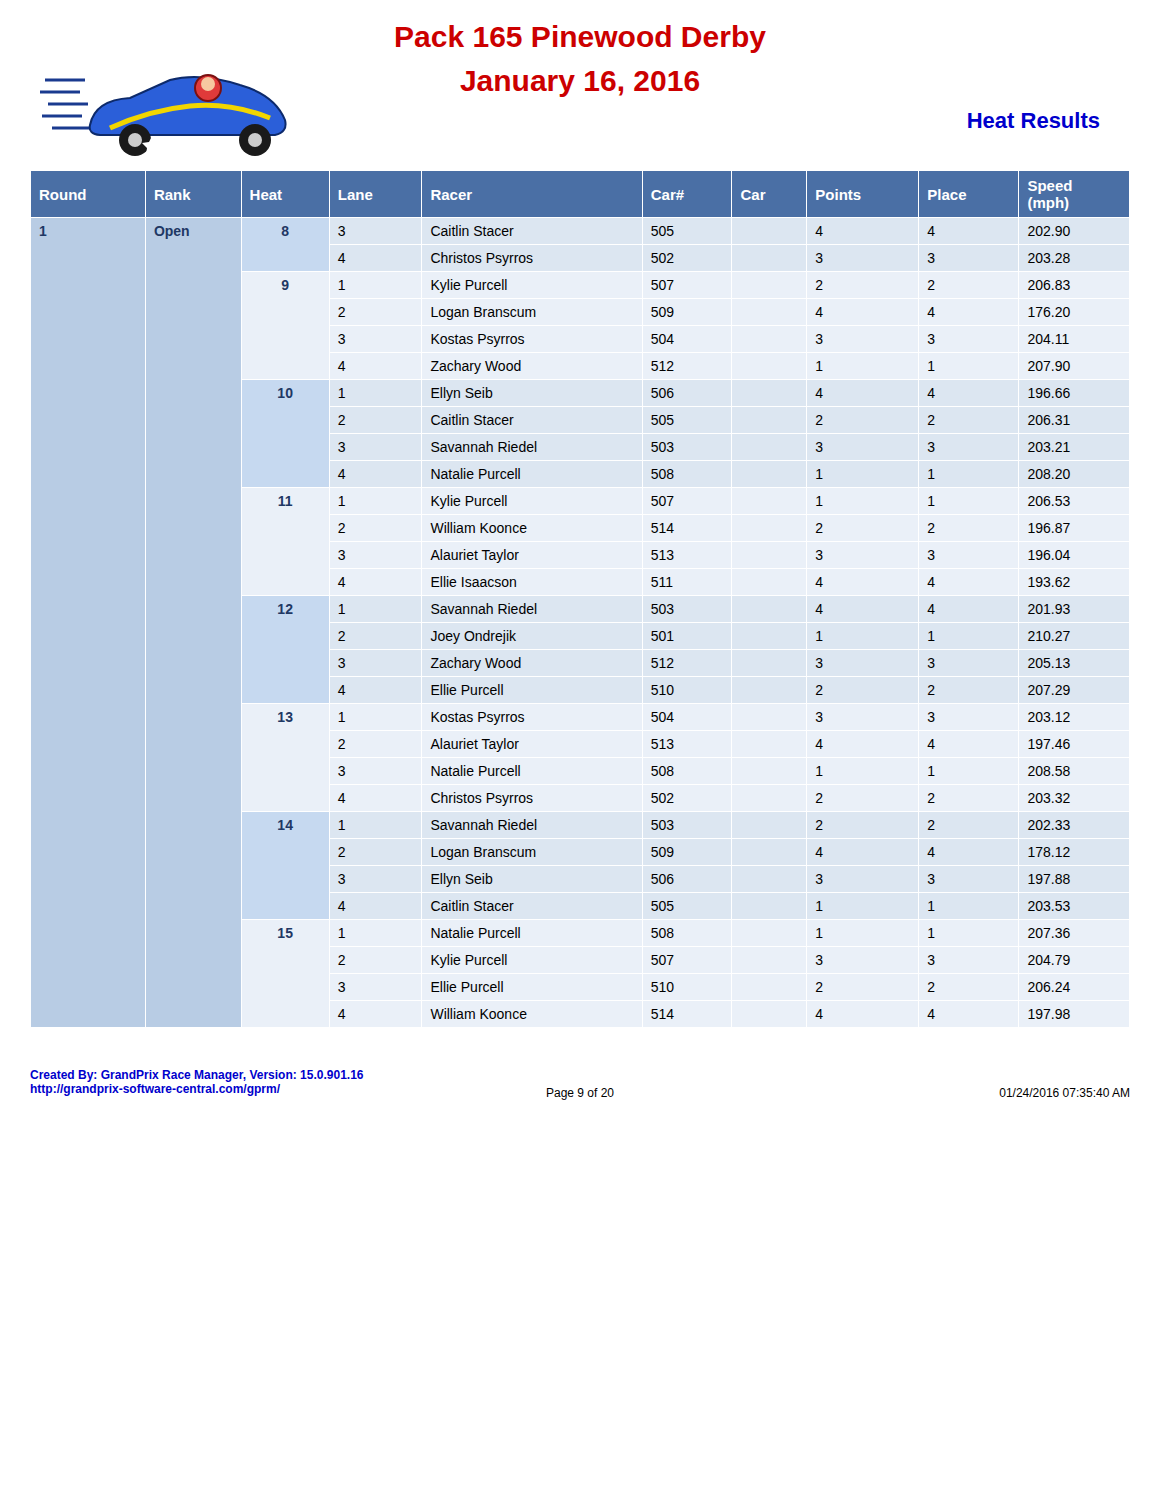Pack 165 Pinewood Derby
January 16, 2016
Heat Results
| Round | Rank | Heat | Lane | Racer | Car# | Car | Points | Place | Speed (mph) |
| --- | --- | --- | --- | --- | --- | --- | --- | --- | --- |
| 1 | Open | 8 | 3 | Caitlin Stacer | 505 | | 4 | 4 | 202.90 |
| 4 | Christos Psyrros | 502 | | 3 | 3 | 203.28 |
| 9 | 1 | Kylie Purcell | 507 | | 2 | 2 | 206.83 |
| 2 | Logan Branscum | 509 | | 4 | 4 | 176.20 |
| 3 | Kostas Psyrros | 504 | | 3 | 3 | 204.11 |
| 4 | Zachary Wood | 512 | | 1 | 1 | 207.90 |
| 10 | 1 | Ellyn Seib | 506 | | 4 | 4 | 196.66 |
| 2 | Caitlin Stacer | 505 | | 2 | 2 | 206.31 |
| 3 | Savannah Riedel | 503 | | 3 | 3 | 203.21 |
| 4 | Natalie Purcell | 508 | | 1 | 1 | 208.20 |
| 11 | 1 | Kylie Purcell | 507 | | 1 | 1 | 206.53 |
| 2 | William Koonce | 514 | | 2 | 2 | 196.87 |
| 3 | Alauriet Taylor | 513 | | 3 | 3 | 196.04 |
| 4 | Ellie Isaacson | 511 | | 4 | 4 | 193.62 |
| 12 | 1 | Savannah Riedel | 503 | | 4 | 4 | 201.93 |
| 2 | Joey Ondrejik | 501 | | 1 | 1 | 210.27 |
| 3 | Zachary Wood | 512 | | 3 | 3 | 205.13 |
| 4 | Ellie Purcell | 510 | | 2 | 2 | 207.29 |
| 13 | 1 | Kostas Psyrros | 504 | | 3 | 3 | 203.12 |
| 2 | Alauriet Taylor | 513 | | 4 | 4 | 197.46 |
| 3 | Natalie Purcell | 508 | | 1 | 1 | 208.58 |
| 4 | Christos Psyrros | 502 | | 2 | 2 | 203.32 |
| 14 | 1 | Savannah Riedel | 503 | | 2 | 2 | 202.33 |
| 2 | Logan Branscum | 509 | | 4 | 4 | 178.12 |
| 3 | Ellyn Seib | 506 | | 3 | 3 | 197.88 |
| 4 | Caitlin Stacer | 505 | | 1 | 1 | 203.53 |
| 15 | 1 | Natalie Purcell | 508 | | 1 | 1 | 207.36 |
| 2 | Kylie Purcell | 507 | | 3 | 3 | 204.79 |
| 3 | Ellie Purcell | 510 | | 2 | 2 | 206.24 |
| 4 | William Koonce | 514 | | 4 | 4 | 197.98 |
Created By: GrandPrix Race Manager, Version: 15.0.901.16
http://grandprix-software-central.com/gprm/
Page 9 of 20
01/24/2016 07:35:40 AM